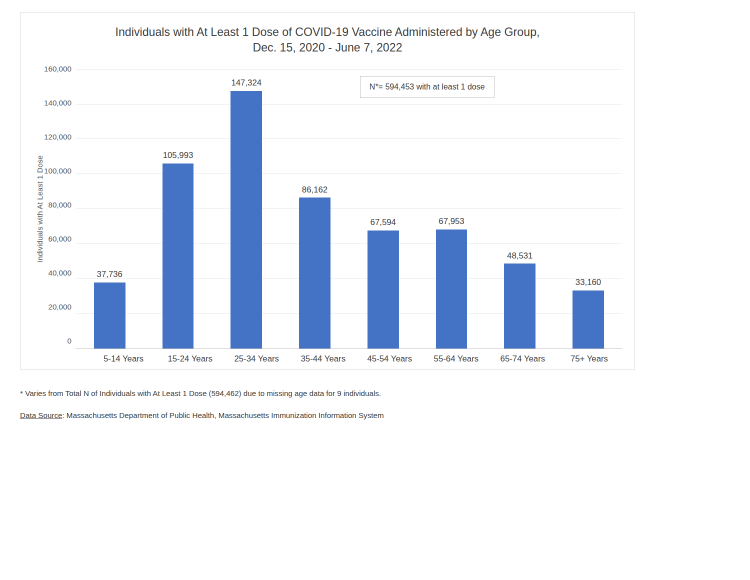Individuals with At Least 1 Dose of COVID-19 Vaccine Administered by Age Group,
Dec. 15, 2020 - June 7, 2022
Individuals with At Least 1 Dose
160,000 140,000 120,000 100,000 80,000 60,000 40,000 20,000 0
N*= 594,453 with at least 1 dose
37,736
105,993
147,324
86,162
67,594
67,953
48,531
33,160
5-14 Years 15-24 Years 25-34 Years 35-44 Years 45-54 Years 55-64 Years 65-74 Years 75+ Years
* Varies from Total N of Individuals with At Least 1 Dose (594,462) due to missing age data for 9 individuals.
Data Source: Massachusetts Department of Public Health, Massachusetts Immunization Information System